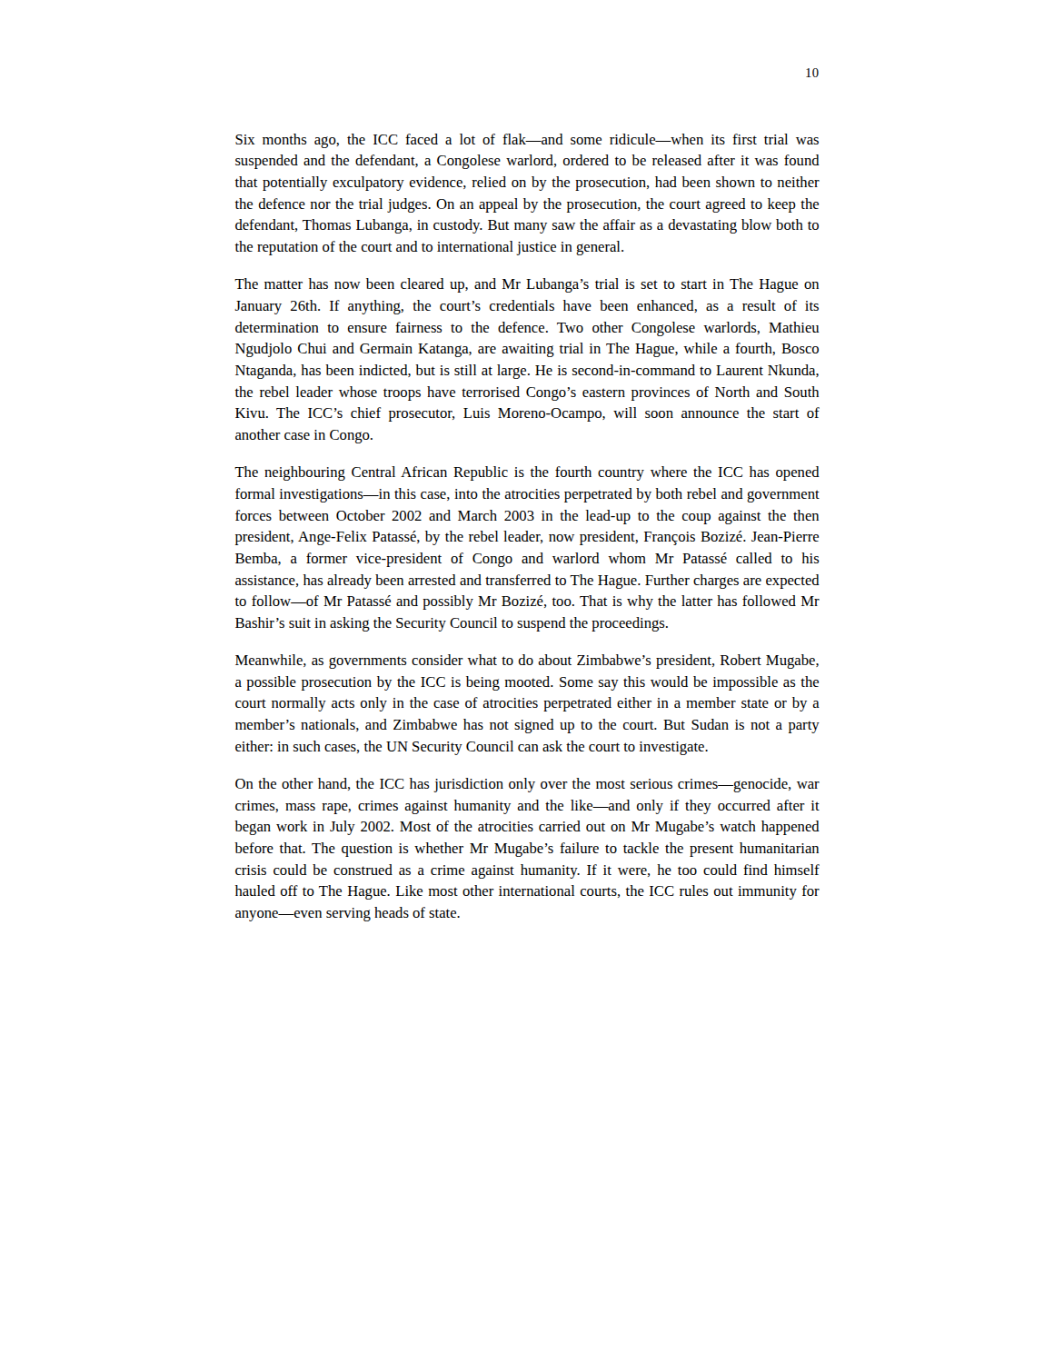10
Six months ago, the ICC faced a lot of flak—and some ridicule—when its first trial was suspended and the defendant, a Congolese warlord, ordered to be released after it was found that potentially exculpatory evidence, relied on by the prosecution, had been shown to neither the defence nor the trial judges. On an appeal by the prosecution, the court agreed to keep the defendant, Thomas Lubanga, in custody. But many saw the affair as a devastating blow both to the reputation of the court and to international justice in general.
The matter has now been cleared up, and Mr Lubanga’s trial is set to start in The Hague on January 26th. If anything, the court’s credentials have been enhanced, as a result of its determination to ensure fairness to the defence. Two other Congolese warlords, Mathieu Ngudjolo Chui and Germain Katanga, are awaiting trial in The Hague, while a fourth, Bosco Ntaganda, has been indicted, but is still at large. He is second-in-command to Laurent Nkunda, the rebel leader whose troops have terrorised Congo’s eastern provinces of North and South Kivu. The ICC’s chief prosecutor, Luis Moreno-Ocampo, will soon announce the start of another case in Congo.
The neighbouring Central African Republic is the fourth country where the ICC has opened formal investigations—in this case, into the atrocities perpetrated by both rebel and government forces between October 2002 and March 2003 in the lead-up to the coup against the then president, Ange-Felix Patassé, by the rebel leader, now president, François Bozizé. Jean-Pierre Bemba, a former vice-president of Congo and warlord whom Mr Patassé called to his assistance, has already been arrested and transferred to The Hague. Further charges are expected to follow—of Mr Patassé and possibly Mr Bozizé, too. That is why the latter has followed Mr Bashir’s suit in asking the Security Council to suspend the proceedings.
Meanwhile, as governments consider what to do about Zimbabwe’s president, Robert Mugabe, a possible prosecution by the ICC is being mooted. Some say this would be impossible as the court normally acts only in the case of atrocities perpetrated either in a member state or by a member’s nationals, and Zimbabwe has not signed up to the court. But Sudan is not a party either: in such cases, the UN Security Council can ask the court to investigate.
On the other hand, the ICC has jurisdiction only over the most serious crimes—genocide, war crimes, mass rape, crimes against humanity and the like—and only if they occurred after it began work in July 2002. Most of the atrocities carried out on Mr Mugabe’s watch happened before that. The question is whether Mr Mugabe’s failure to tackle the present humanitarian crisis could be construed as a crime against humanity. If it were, he too could find himself hauled off to The Hague. Like most other international courts, the ICC rules out immunity for anyone—even serving heads of state.